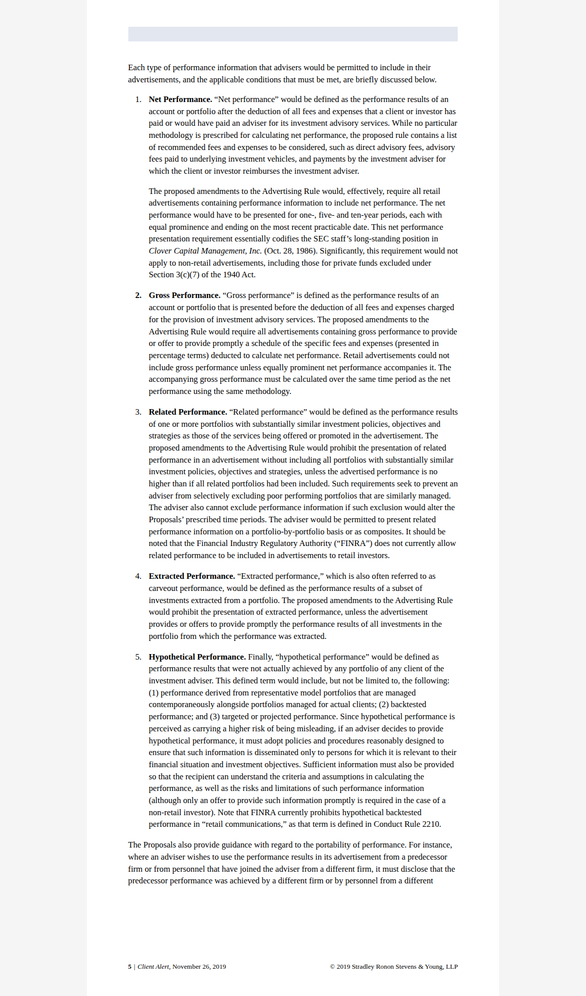Each type of performance information that advisers would be permitted to include in their advertisements, and the applicable conditions that must be met, are briefly discussed below.
Net Performance. “Net performance” would be defined as the performance results of an account or portfolio after the deduction of all fees and expenses that a client or investor has paid or would have paid an adviser for its investment advisory services. While no particular methodology is prescribed for calculating net performance, the proposed rule contains a list of recommended fees and expenses to be considered, such as direct advisory fees, advisory fees paid to underlying investment vehicles, and payments by the investment adviser for which the client or investor reimburses the investment adviser.
The proposed amendments to the Advertising Rule would, effectively, require all retail advertisements containing performance information to include net performance. The net performance would have to be presented for one-, five- and ten-year periods, each with equal prominence and ending on the most recent practicable date. This net performance presentation requirement essentially codifies the SEC staff’s long-standing position in Clover Capital Management, Inc. (Oct. 28, 1986). Significantly, this requirement would not apply to non-retail advertisements, including those for private funds excluded under Section 3(c)(7) of the 1940 Act.
Gross Performance. “Gross performance” is defined as the performance results of an account or portfolio that is presented before the deduction of all fees and expenses charged for the provision of investment advisory services. The proposed amendments to the Advertising Rule would require all advertisements containing gross performance to provide or offer to provide promptly a schedule of the specific fees and expenses (presented in percentage terms) deducted to calculate net performance. Retail advertisements could not include gross performance unless equally prominent net performance accompanies it. The accompanying gross performance must be calculated over the same time period as the net performance using the same methodology.
Related Performance. “Related performance” would be defined as the performance results of one or more portfolios with substantially similar investment policies, objectives and strategies as those of the services being offered or promoted in the advertisement. The proposed amendments to the Advertising Rule would prohibit the presentation of related performance in an advertisement without including all portfolios with substantially similar investment policies, objectives and strategies, unless the advertised performance is no higher than if all related portfolios had been included. Such requirements seek to prevent an adviser from selectively excluding poor performing portfolios that are similarly managed. The adviser also cannot exclude performance information if such exclusion would alter the Proposals’ prescribed time periods. The adviser would be permitted to present related performance information on a portfolio-by-portfolio basis or as composites. It should be noted that the Financial Industry Regulatory Authority (“FINRA”) does not currently allow related performance to be included in advertisements to retail investors.
Extracted Performance. “Extracted performance,” which is also often referred to as carveout performance, would be defined as the performance results of a subset of investments extracted from a portfolio. The proposed amendments to the Advertising Rule would prohibit the presentation of extracted performance, unless the advertisement provides or offers to provide promptly the performance results of all investments in the portfolio from which the performance was extracted.
Hypothetical Performance. Finally, “hypothetical performance” would be defined as performance results that were not actually achieved by any portfolio of any client of the investment adviser. This defined term would include, but not be limited to, the following: (1) performance derived from representative model portfolios that are managed contemporaneously alongside portfolios managed for actual clients; (2) backtested performance; and (3) targeted or projected performance. Since hypothetical performance is perceived as carrying a higher risk of being misleading, if an adviser decides to provide hypothetical performance, it must adopt policies and procedures reasonably designed to ensure that such information is disseminated only to persons for which it is relevant to their financial situation and investment objectives. Sufficient information must also be provided so that the recipient can understand the criteria and assumptions in calculating the performance, as well as the risks and limitations of such performance information (although only an offer to provide such information promptly is required in the case of a non-retail investor). Note that FINRA currently prohibits hypothetical backtested performance in “retail communications,” as that term is defined in Conduct Rule 2210.
The Proposals also provide guidance with regard to the portability of performance. For instance, where an adviser wishes to use the performance results in its advertisement from a predecessor firm or from personnel that have joined the adviser from a different firm, it must disclose that the predecessor performance was achieved by a different firm or by personnel from a different
5|Client Alert, November 26, 2019
© 2019 Stradley Ronon Stevens & Young, LLP